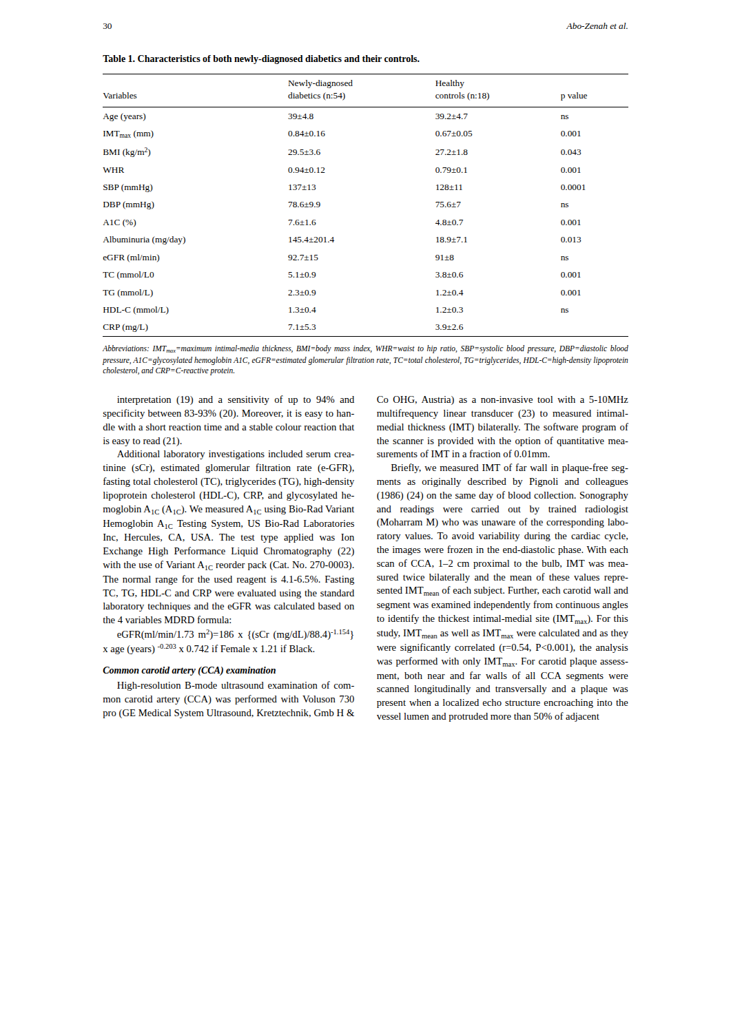30 Abo-Zenah et al.
Table 1. Characteristics of both newly-diagnosed diabetics and their controls.
| Variables | Newly-diagnosed diabetics (n:54) | Healthy controls (n:18) | p value |
| --- | --- | --- | --- |
| Age (years) | 39±4.8 | 39.2±4.7 | ns |
| IMT max (mm) | 0.84±0.16 | 0.67±0.05 | 0.001 |
| BMI (kg/m 2 ) | 29.5±3.6 | 27.2±1.8 | 0.043 |
| WHR | 0.94±0.12 | 0.79±0.1 | 0.001 |
| SBP (mmHg) | 137±13 | 128±11 | 0.0001 |
| DBP (mmHg) | 78.6±9.9 | 75.6±7 | ns |
| A1C (%) | 7.6±1.6 | 4.8±0.7 | 0.001 |
| Albuminuria (mg/day) | 145.4±201.4 | 18.9±7.1 | 0.013 |
| eGFR (ml/min) | 92.7±15 | 91±8 | ns |
| TC (mmol/L0 | 5.1±0.9 | 3.8±0.6 | 0.001 |
| TG (mmol/L) | 2.3±0.9 | 1.2±0.4 | 0.001 |
| HDL-C (mmol/L) | 1.3±0.4 | 1.2±0.3 | ns |
| CRP (mg/L) | 7.1±5.3 | 3.9±2.6 | |
Abbreviations: IMTmax=maximum intimal-media thickness, BMI=body mass index, WHR=waist to hip ratio, SBP=systolic blood pressure, DBP=diastolic blood pressure, A1C=glycosylated hemoglobin A1C, eGFR=estimated glomerular filtration rate, TC=total cholesterol, TG=triglycerides, HDL-C=high-density lipoprotein cholesterol, and CRP=C-reactive protein.
interpretation (19) and a sensitivity of up to 94% and specificity between 83-93% (20). Moreover, it is easy to handle with a short reaction time and a stable colour reaction that is easy to read (21).
Additional laboratory investigations included serum creatinine (sCr), estimated glomerular filtration rate (e-GFR), fasting total cholesterol (TC), triglycerides (TG), high-density lipoprotein cholesterol (HDL-C), CRP, and glycosylated hemoglobin A1C (A1C). We measured A1C using Bio-Rad Variant Hemoglobin A1C Testing System, US Bio-Rad Laboratories Inc, Hercules, CA, USA. The test type applied was Ion Exchange High Performance Liquid Chromatography (22) with the use of Variant A1C reorder pack (Cat. No. 270-0003). The normal range for the used reagent is 4.1-6.5%. Fasting TC, TG, HDL-C and CRP were evaluated using the standard laboratory techniques and the eGFR was calculated based on the 4 variables MDRD formula:
eGFR(ml/min/1.73 m2)=186 x {(sCr (mg/dL)/88.4)-1.154} x age (years) -0.203 x 0.742 if Female x 1.21 if Black.
Common carotid artery (CCA) examination
High-resolution B-mode ultrasound examination of common carotid artery (CCA) was performed with Voluson 730 pro (GE Medical System Ultrasound, Kretztechnik, Gmb H & Co OHG, Austria) as a non-invasive tool with a 5-10MHz multifrequency linear transducer (23) to measured intimal-medial thickness (IMT) bilaterally. The software program of the scanner is provided with the option of quantitative measurements of IMT in a fraction of 0.01mm.
Briefly, we measured IMT of far wall in plaque-free segments as originally described by Pignoli and colleagues (1986) (24) on the same day of blood collection. Sonography and readings were carried out by trained radiologist (Moharram M) who was unaware of the corresponding laboratory values. To avoid variability during the cardiac cycle, the images were frozen in the end-diastolic phase. With each scan of CCA, 1–2 cm proximal to the bulb, IMT was measured twice bilaterally and the mean of these values represented IMTmean of each subject. Further, each carotid wall and segment was examined independently from continuous angles to identify the thickest intimal-medial site (IMTmax). For this study, IMTmean as well as IMTmax were calculated and as they were significantly correlated (r=0.54, P<0.001), the analysis was performed with only IMTmax. For carotid plaque assessment, both near and far walls of all CCA segments were scanned longitudinally and transversally and a plaque was present when a localized echo structure encroaching into the vessel lumen and protruded more than 50% of adjacent